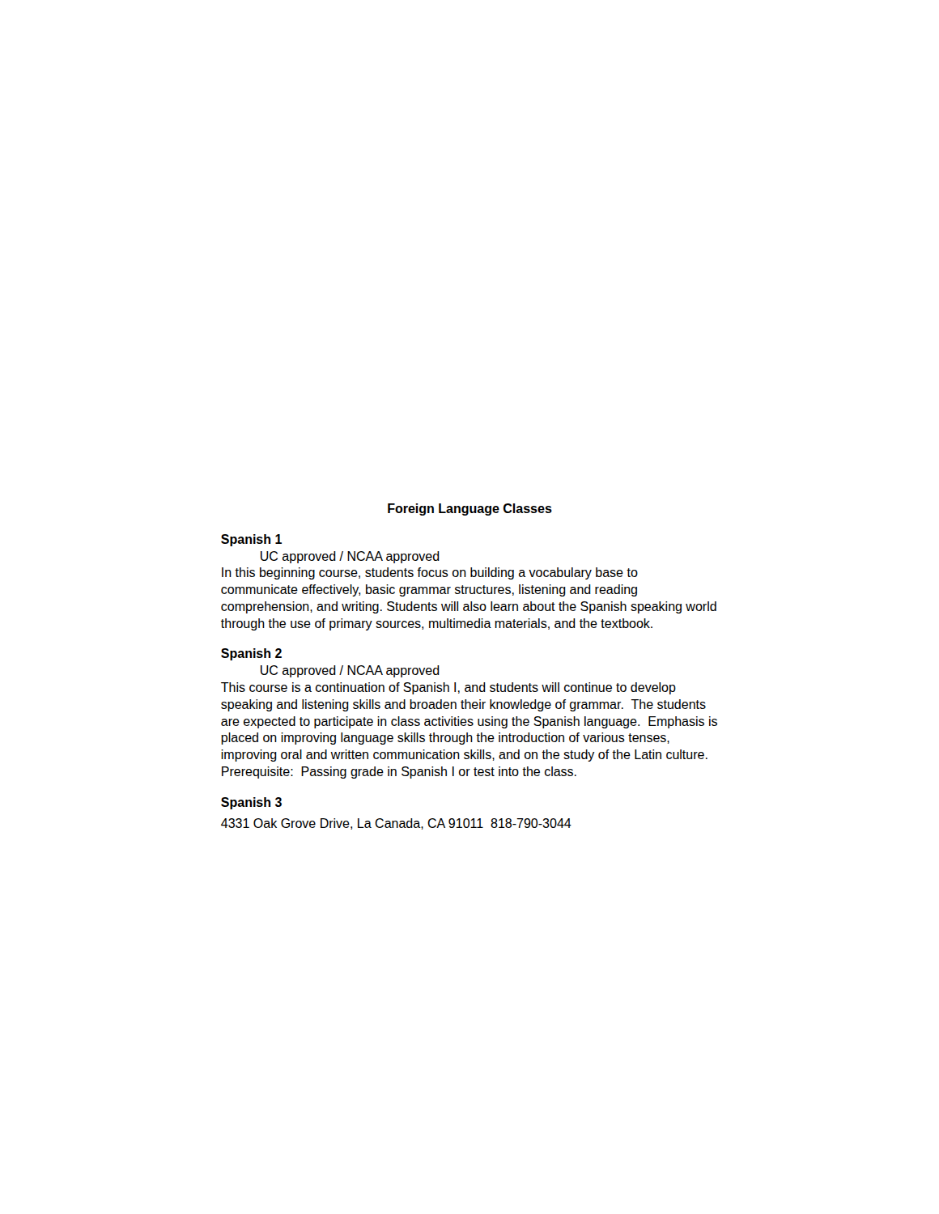Foreign Language Classes
Spanish 1
UC approved / NCAA approved
In this beginning course, students focus on building a vocabulary base to communicate effectively, basic grammar structures, listening and reading comprehension, and writing. Students will also learn about the Spanish speaking world through the use of primary sources, multimedia materials, and the textbook.
Spanish 2
UC approved / NCAA approved
This course is a continuation of Spanish I, and students will continue to develop speaking and listening skills and broaden their knowledge of grammar. The students are expected to participate in class activities using the Spanish language. Emphasis is placed on improving language skills through the introduction of various tenses, improving oral and written communication skills, and on the study of the Latin culture.
Prerequisite: Passing grade in Spanish I or test into the class.
Spanish 3
4331 Oak Grove Drive, La Canada, CA 91011 818-790-3044